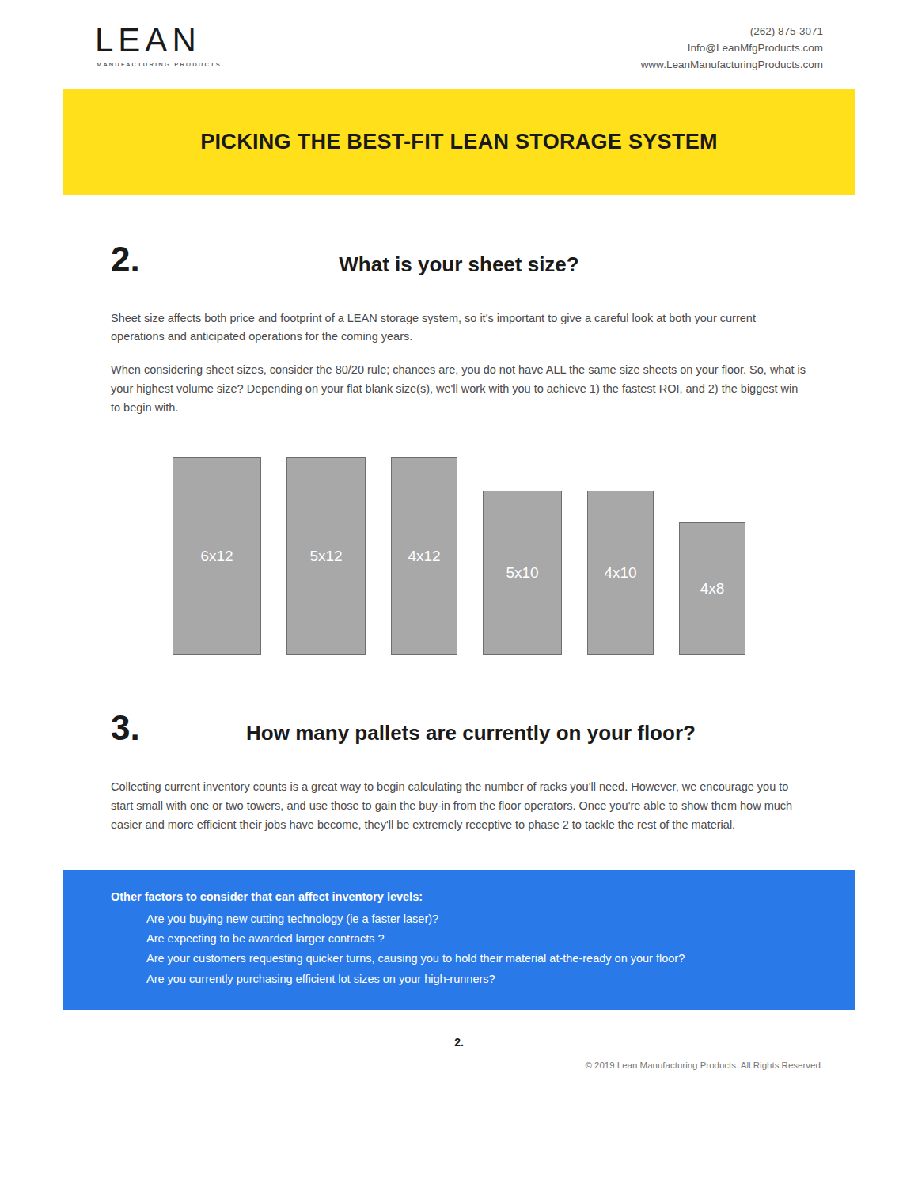LEAN
MANUFACTURING PRODUCTS
(262) 875-3071
Info@LeanMfgProducts.com
www.LeanManufacturingProducts.com
PICKING THE BEST-FIT LEAN STORAGE SYSTEM
2.
What is your sheet size?
Sheet size affects both price and footprint of a LEAN storage system, so it's important to give a careful look at both your current operations and anticipated operations for the coming years.
When considering sheet sizes, consider the 80/20 rule; chances are, you do not have ALL the same size sheets on your floor. So, what is your highest volume size? Depending on your flat blank size(s), we'll work with you to achieve 1) the fastest ROI, and 2) the biggest win to begin with.
6x12
5x12
4x12
5x10
4x10
4x8
3.
How many pallets are currently on your floor?
Collecting current inventory counts is a great way to begin calculating the number of racks you'll need. However, we encourage you to start small with one or two towers, and use those to gain the buy-in from the floor operators. Once you're able to show them how much easier and more efficient their jobs have become, they'll be extremely receptive to phase 2 to tackle the rest of the material.
Other factors to consider that can affect inventory levels:
Are you buying new cutting technology (ie a faster laser)?
Are expecting to be awarded larger contracts ?
Are your customers requesting quicker turns, causing you to hold their material at-the-ready on your floor?
Are you currently purchasing efficient lot sizes on your high-runners?
2.
© 2019 Lean Manufacturing Products. All Rights Reserved.